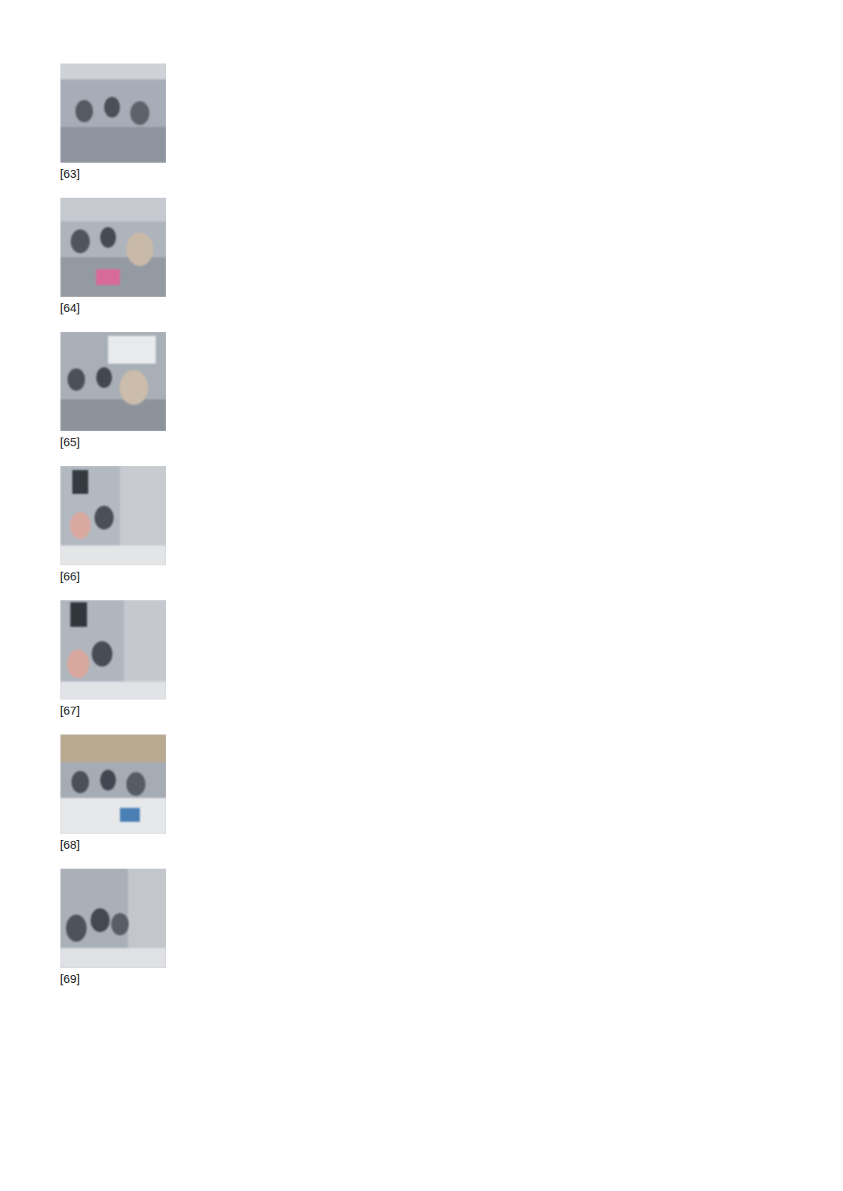[63]
[64]
[65]
[66]
[67]
[68]
[69]